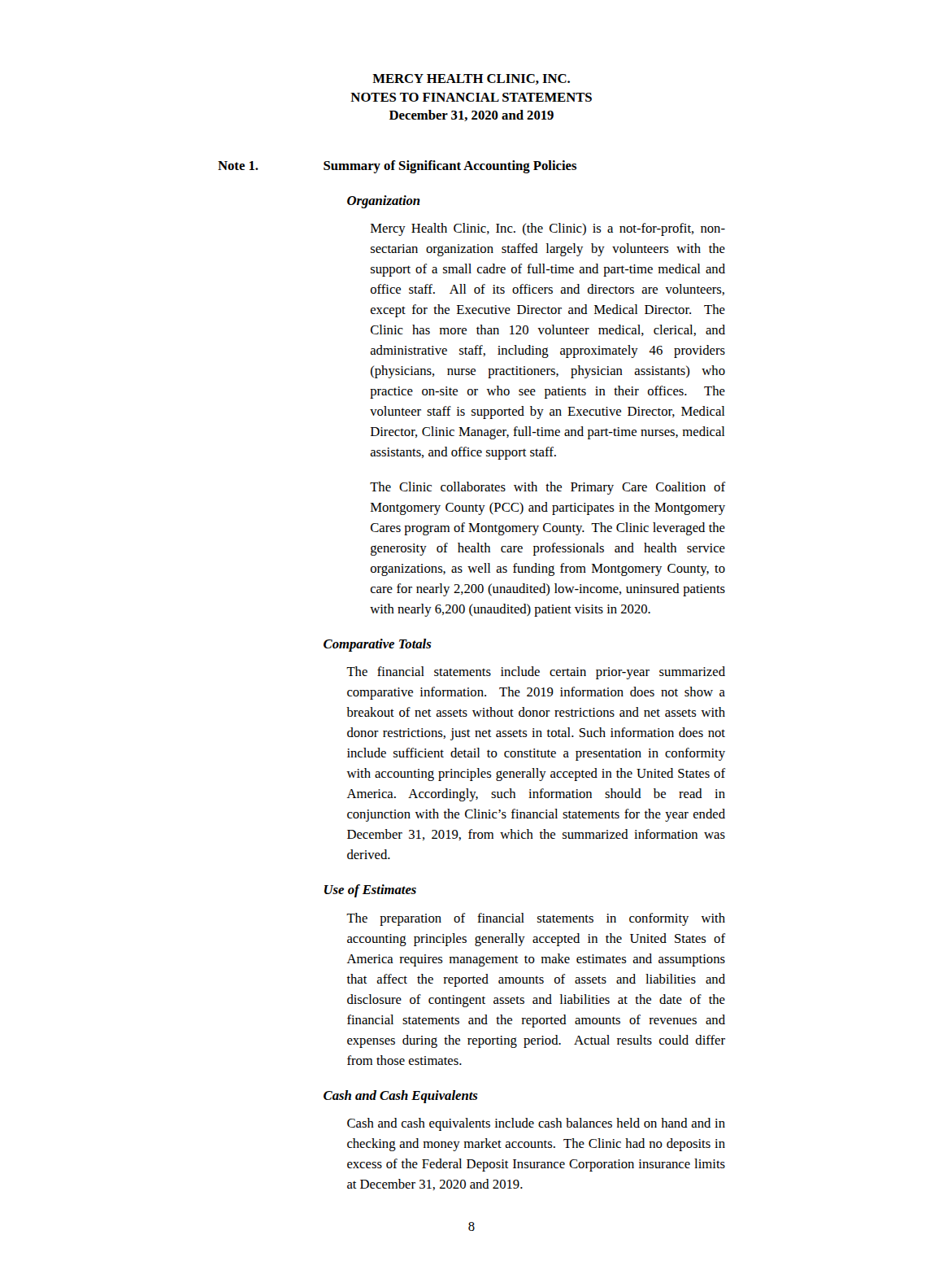MERCY HEALTH CLINIC, INC.
NOTES TO FINANCIAL STATEMENTS
December 31, 2020 and 2019
Note 1.
Summary of Significant Accounting Policies
Organization
Mercy Health Clinic, Inc. (the Clinic) is a not-for-profit, non-sectarian organization staffed largely by volunteers with the support of a small cadre of full-time and part-time medical and office staff. All of its officers and directors are volunteers, except for the Executive Director and Medical Director. The Clinic has more than 120 volunteer medical, clerical, and administrative staff, including approximately 46 providers (physicians, nurse practitioners, physician assistants) who practice on-site or who see patients in their offices. The volunteer staff is supported by an Executive Director, Medical Director, Clinic Manager, full-time and part-time nurses, medical assistants, and office support staff.
The Clinic collaborates with the Primary Care Coalition of Montgomery County (PCC) and participates in the Montgomery Cares program of Montgomery County. The Clinic leveraged the generosity of health care professionals and health service organizations, as well as funding from Montgomery County, to care for nearly 2,200 (unaudited) low-income, uninsured patients with nearly 6,200 (unaudited) patient visits in 2020.
Comparative Totals
The financial statements include certain prior-year summarized comparative information. The 2019 information does not show a breakout of net assets without donor restrictions and net assets with donor restrictions, just net assets in total. Such information does not include sufficient detail to constitute a presentation in conformity with accounting principles generally accepted in the United States of America. Accordingly, such information should be read in conjunction with the Clinic’s financial statements for the year ended December 31, 2019, from which the summarized information was derived.
Use of Estimates
The preparation of financial statements in conformity with accounting principles generally accepted in the United States of America requires management to make estimates and assumptions that affect the reported amounts of assets and liabilities and disclosure of contingent assets and liabilities at the date of the financial statements and the reported amounts of revenues and expenses during the reporting period. Actual results could differ from those estimates.
Cash and Cash Equivalents
Cash and cash equivalents include cash balances held on hand and in checking and money market accounts. The Clinic had no deposits in excess of the Federal Deposit Insurance Corporation insurance limits at December 31, 2020 and 2019.
8